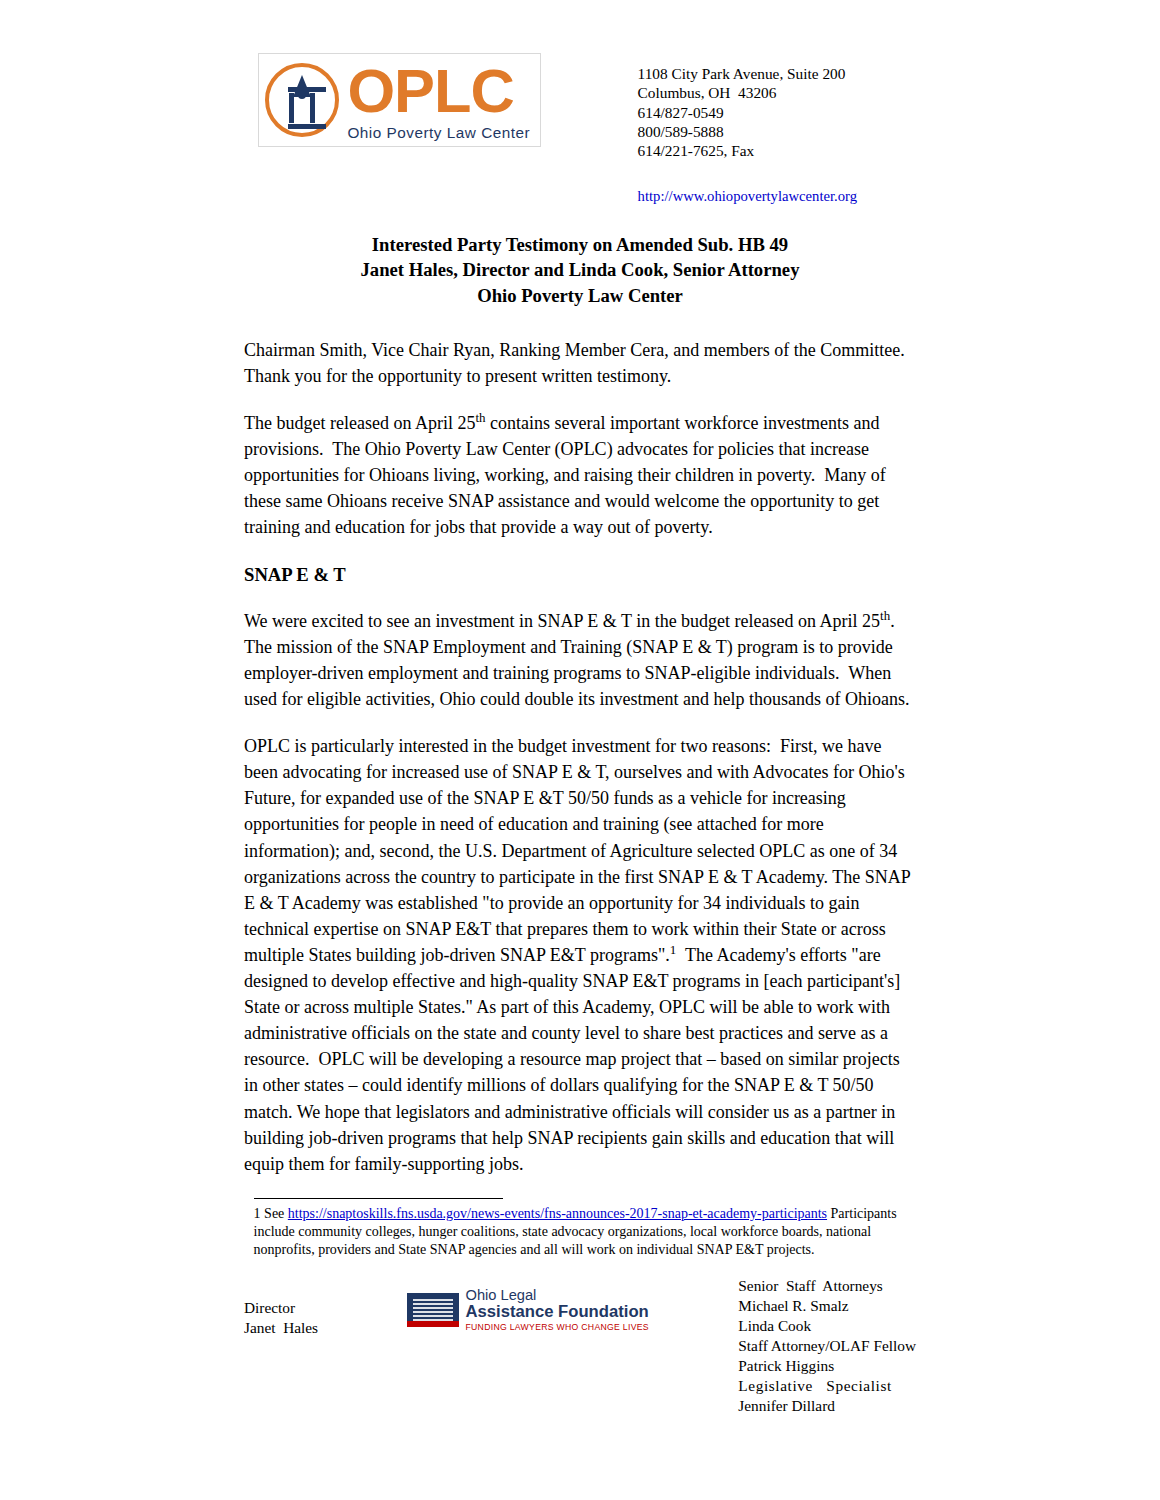OPLC
Ohio Poverty Law Center
1108 City Park Avenue, Suite 200
Columbus, OH 43206
614/827-0549
800/589-5888
614/221-7625, Fax
http://www.ohiopovertylawcenter.org
Interested Party Testimony on Amended Sub. HB 49
Janet Hales, Director and Linda Cook, Senior Attorney
Ohio Poverty Law Center
Chairman Smith, Vice Chair Ryan, Ranking Member Cera, and members of the Committee. Thank you for the opportunity to present written testimony.
The budget released on April 25th contains several important workforce investments and provisions. The Ohio Poverty Law Center (OPLC) advocates for policies that increase opportunities for Ohioans living, working, and raising their children in poverty. Many of these same Ohioans receive SNAP assistance and would welcome the opportunity to get training and education for jobs that provide a way out of poverty.
SNAP E & T
We were excited to see an investment in SNAP E & T in the budget released on April 25th. The mission of the SNAP Employment and Training (SNAP E & T) program is to provide employer-driven employment and training programs to SNAP-eligible individuals. When used for eligible activities, Ohio could double its investment and help thousands of Ohioans.
OPLC is particularly interested in the budget investment for two reasons: First, we have been advocating for increased use of SNAP E & T, ourselves and with Advocates for Ohio's Future, for expanded use of the SNAP E &T 50/50 funds as a vehicle for increasing opportunities for people in need of education and training (see attached for more information); and, second, the U.S. Department of Agriculture selected OPLC as one of 34 organizations across the country to participate in the first SNAP E & T Academy. The SNAP E & T Academy was established "to provide an opportunity for 34 individuals to gain technical expertise on SNAP E&T that prepares them to work within their State or across multiple States building job-driven SNAP E&T programs".1 The Academy's efforts "are designed to develop effective and high-quality SNAP E&T programs in [each participant's] State or across multiple States." As part of this Academy, OPLC will be able to work with administrative officials on the state and county level to share best practices and serve as a resource. OPLC will be developing a resource map project that – based on similar projects in other states – could identify millions of dollars qualifying for the SNAP E & T 50/50 match. We hope that legislators and administrative officials will consider us as a partner in building job-driven programs that help SNAP recipients gain skills and education that will equip them for family-supporting jobs.
1 See https://snaptoskills.fns.usda.gov/news-events/fns-announces-2017-snap-et-academy-participants Participants include community colleges, hunger coalitions, state advocacy organizations, local workforce boards, national nonprofits, providers and State SNAP agencies and all will work on individual SNAP E&T projects.
Director
Janet Hales
Ohio Legal
Assistance Foundation
FUNDING LAWYERS WHO CHANGE LIVES
Senior Staff Attorneys
Michael R. Smalz
Linda Cook
Staff Attorney/OLAF Fellow
Patrick Higgins
Legislative Specialist
Jennifer Dillard